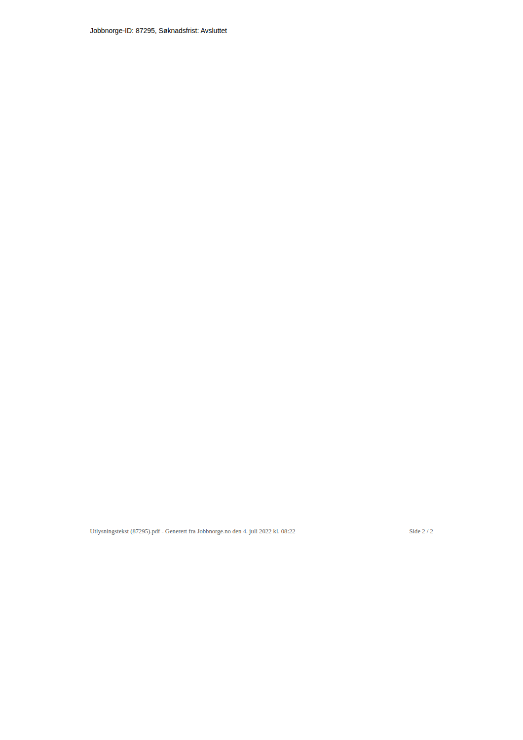Jobbnorge-ID: 87295, Søknadsfrist: Avsluttet
Utlysningstekst (87295).pdf - Generert fra Jobbnorge.no den 4. juli 2022 kl. 08:22
Side 2 / 2